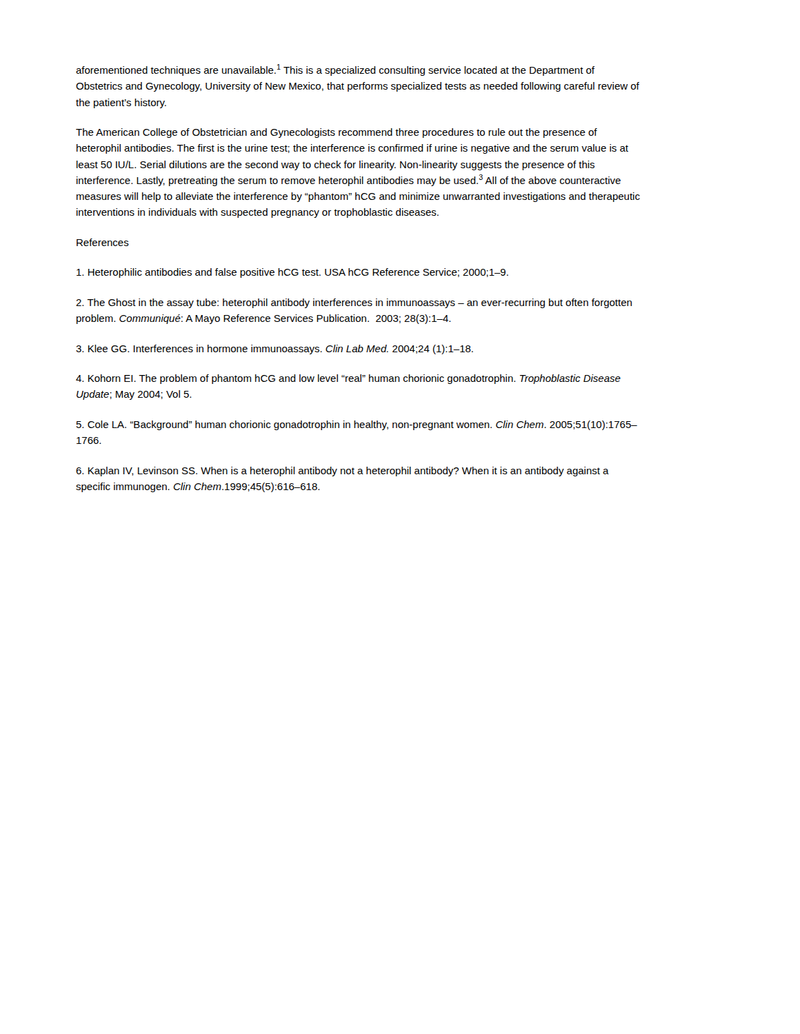aforementioned techniques are unavailable.1 This is a specialized consulting service located at the Department of Obstetrics and Gynecology, University of New Mexico, that performs specialized tests as needed following careful review of the patient’s history.
The American College of Obstetrician and Gynecologists recommend three procedures to rule out the presence of heterophil antibodies. The first is the urine test; the interference is confirmed if urine is negative and the serum value is at least 50 IU/L. Serial dilutions are the second way to check for linearity. Non-linearity suggests the presence of this interference. Lastly, pretreating the serum to remove heterophil antibodies may be used.3 All of the above counteractive measures will help to alleviate the interference by “phantom” hCG and minimize unwarranted investigations and therapeutic interventions in individuals with suspected pregnancy or trophoblastic diseases.
References
1. Heterophilic antibodies and false positive hCG test. USA hCG Reference Service; 2000;1–9.
2. The Ghost in the assay tube: heterophil antibody interferences in immunoassays – an ever-recurring but often forgotten problem. Communiqué: A Mayo Reference Services Publication. 2003; 28(3):1–4.
3. Klee GG. Interferences in hormone immunoassays. Clin Lab Med. 2004;24 (1):1–18.
4. Kohorn EI. The problem of phantom hCG and low level “real” human chorionic gonadotrophin. Trophoblastic Disease Update; May 2004; Vol 5.
5. Cole LA. “Background” human chorionic gonadotrophin in healthy, non-pregnant women. Clin Chem. 2005;51(10):1765–1766.
6. Kaplan IV, Levinson SS. When is a heterophil antibody not a heterophil antibody? When it is an antibody against a specific immunogen. Clin Chem.1999;45(5):616–618.